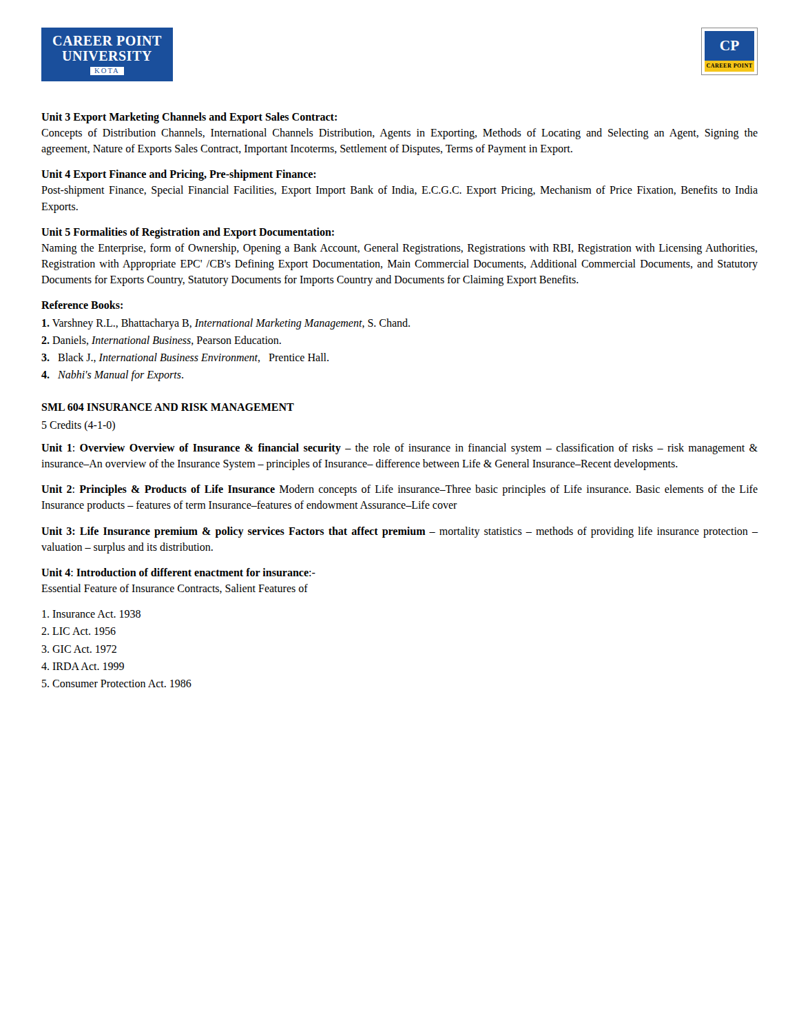CAREER POINT UNIVERSITY KOTA
CP CAREER POINT
Unit 3 Export Marketing Channels and Export Sales Contract:
Concepts of Distribution Channels, International Channels Distribution, Agents in Exporting, Methods of Locating and Selecting an Agent, Signing the agreement, Nature of Exports Sales Contract, Important Incoterms, Settlement of Disputes, Terms of Payment in Export.
Unit 4 Export Finance and Pricing, Pre-shipment Finance:
Post-shipment Finance, Special Financial Facilities, Export Import Bank of India, E.C.G.C. Export Pricing, Mechanism of Price Fixation, Benefits to India Exports.
Unit 5 Formalities of Registration and Export Documentation:
Naming the Enterprise, form of Ownership, Opening a Bank Account, General Registrations, Registrations with RBI, Registration with Licensing Authorities, Registration with Appropriate EPC' /CB's Defining Export Documentation, Main Commercial Documents, Additional Commercial Documents, and Statutory Documents for Exports Country, Statutory Documents for Imports Country and Documents for Claiming Export Benefits.
Reference Books:
1. Varshney R.L., Bhattacharya B, International Marketing Management, S. Chand.
2. Daniels, International Business, Pearson Education.
3. Black J., International Business Environment, Prentice Hall.
4. Nabhi's Manual for Exports.
SML 604 INSURANCE AND RISK MANAGEMENT
5 Credits (4-1-0)
Unit 1: Overview Overview of Insurance & financial security – the role of insurance in financial system – classification of risks – risk management & insurance–An overview of the Insurance System – principles of Insurance– difference between Life & General Insurance–Recent developments.
Unit 2: Principles & Products of Life Insurance Modern concepts of Life insurance–Three basic principles of Life insurance. Basic elements of the Life Insurance products – features of term Insurance–features of endowment Assurance–Life cover
Unit 3: Life Insurance premium & policy services Factors that affect premium – mortality statistics – methods of providing life insurance protection – valuation – surplus and its distribution.
Unit 4: Introduction of different enactment for insurance:-
Essential Feature of Insurance Contracts, Salient Features of
1. Insurance Act. 1938
2. LIC Act. 1956
3. GIC Act. 1972
4. IRDA Act. 1999
5. Consumer Protection Act. 1986